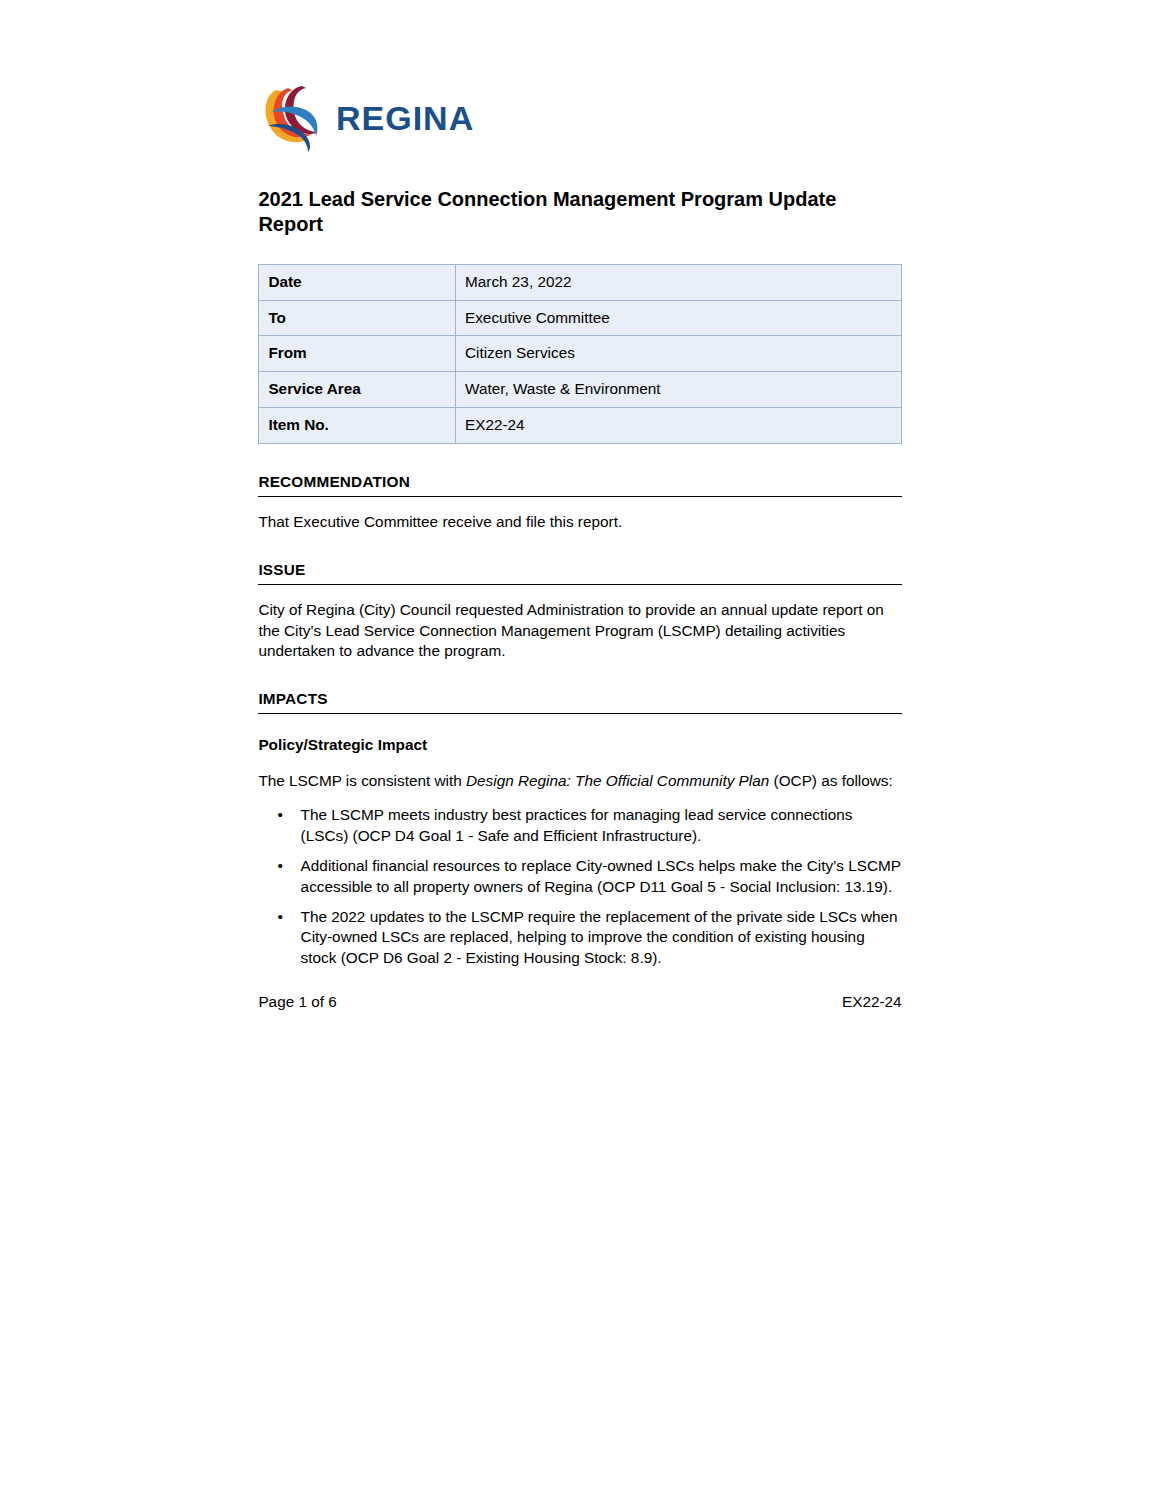REGINA
2021 Lead Service Connection Management Program Update Report
| Date | March 23, 2022 |
| To | Executive Committee |
| From | Citizen Services |
| Service Area | Water, Waste & Environment |
| Item No. | EX22-24 |
RECOMMENDATION
That Executive Committee receive and file this report.
ISSUE
City of Regina (City) Council requested Administration to provide an annual update report on the City’s Lead Service Connection Management Program (LSCMP) detailing activities undertaken to advance the program.
IMPACTS
Policy/Strategic Impact
The LSCMP is consistent with Design Regina: The Official Community Plan (OCP) as follows:
The LSCMP meets industry best practices for managing lead service connections (LSCs) (OCP D4 Goal 1 - Safe and Efficient Infrastructure).
Additional financial resources to replace City-owned LSCs helps make the City’s LSCMP accessible to all property owners of Regina (OCP D11 Goal 5 - Social Inclusion: 13.19).
The 2022 updates to the LSCMP require the replacement of the private side LSCs when City-owned LSCs are replaced, helping to improve the condition of existing housing stock (OCP D6 Goal 2 - Existing Housing Stock: 8.9).
Page 1 of 6 EX22-24